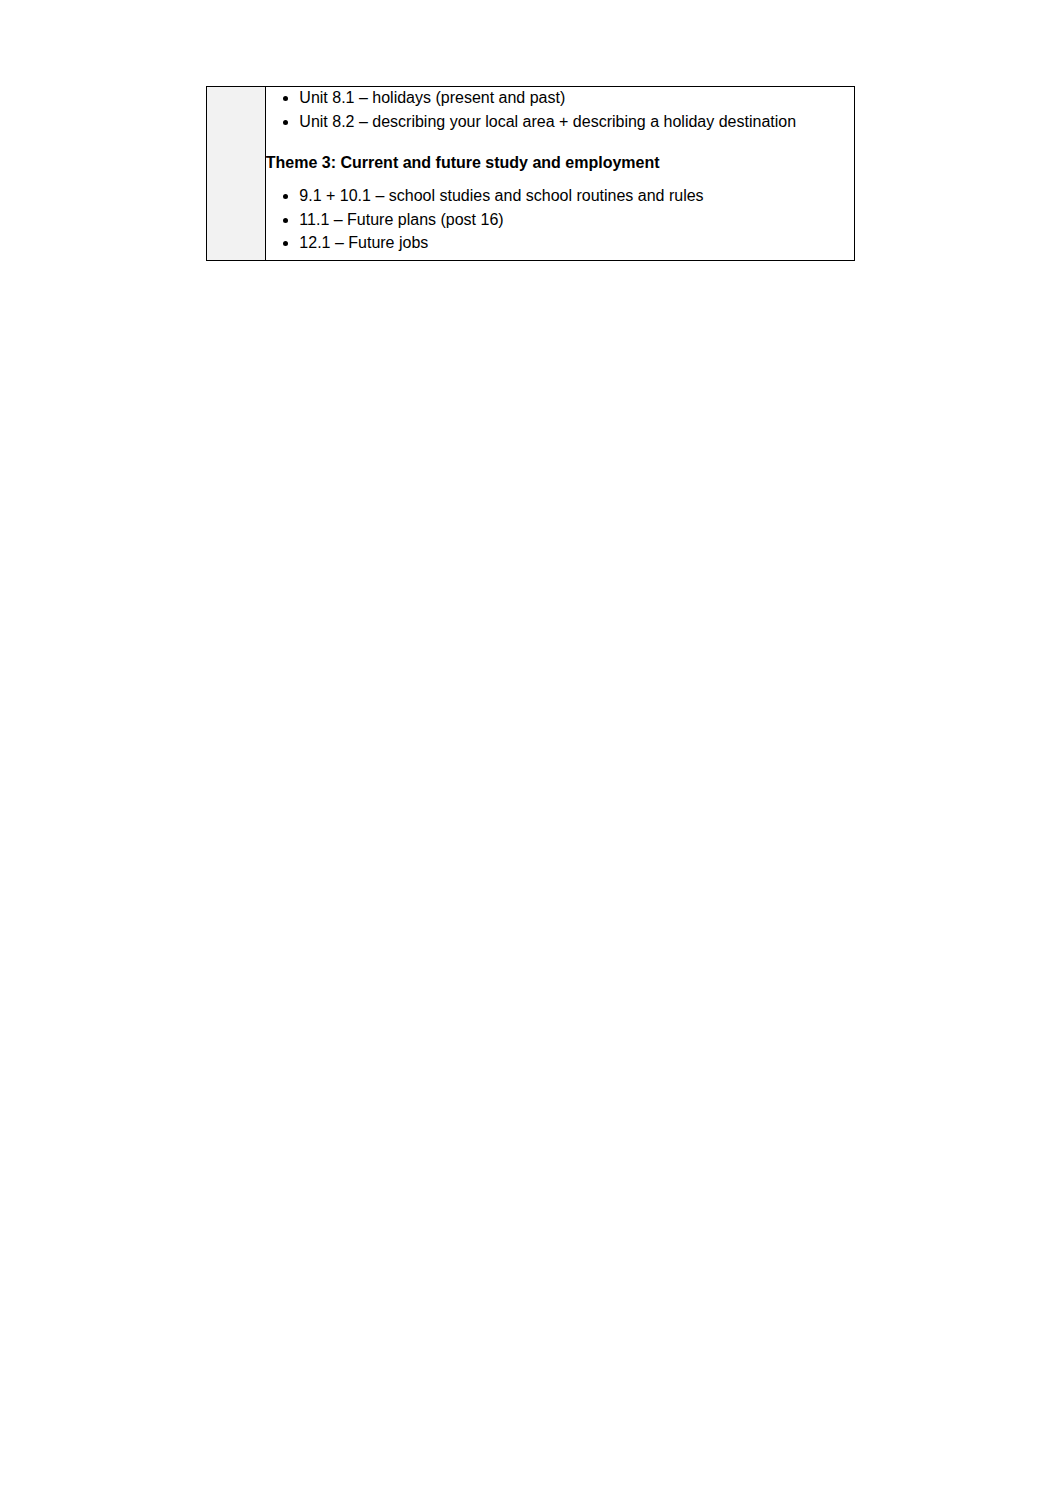| | Unit 8.1 – holidays (present and past) Unit 8.2 – describing your local area + describing a holiday destination Theme 3: Current and future study and employment 9.1 + 10.1 – school studies and school routines and rules 11.1 – Future plans (post 16) 12.1 – Future jobs |